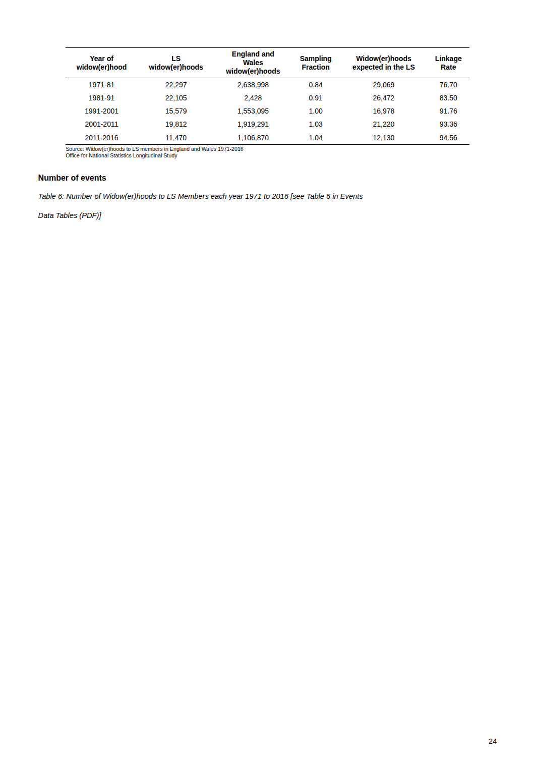| Year of widow(er)hood | LS widow(er)hoods | England and Wales widow(er)hoods | Sampling Fraction | Widow(er)hoods expected in the LS | Linkage Rate |
| --- | --- | --- | --- | --- | --- |
| 1971-81 | 22,297 | 2,638,998 | 0.84 | 29,069 | 76.70 |
| 1981-91 | 22,105 | 2,428 | 0.91 | 26,472 | 83.50 |
| 1991-2001 | 15,579 | 1,553,095 | 1.00 | 16,978 | 91.76 |
| 2001-2011 | 19,812 | 1,919,291 | 1.03 | 21,220 | 93.36 |
| 2011-2016 | 11,470 | 1,106,870 | 1.04 | 12,130 | 94.56 |
Source: Widow(er)hoods to LS members in England and Wales 1971-2016
Office for National Statistics Longitudinal Study
Number of events
Table 6: Number of Widow(er)hoods to LS Members each year 1971 to 2016 [see Table 6 in Events
Data Tables (PDF)]
24